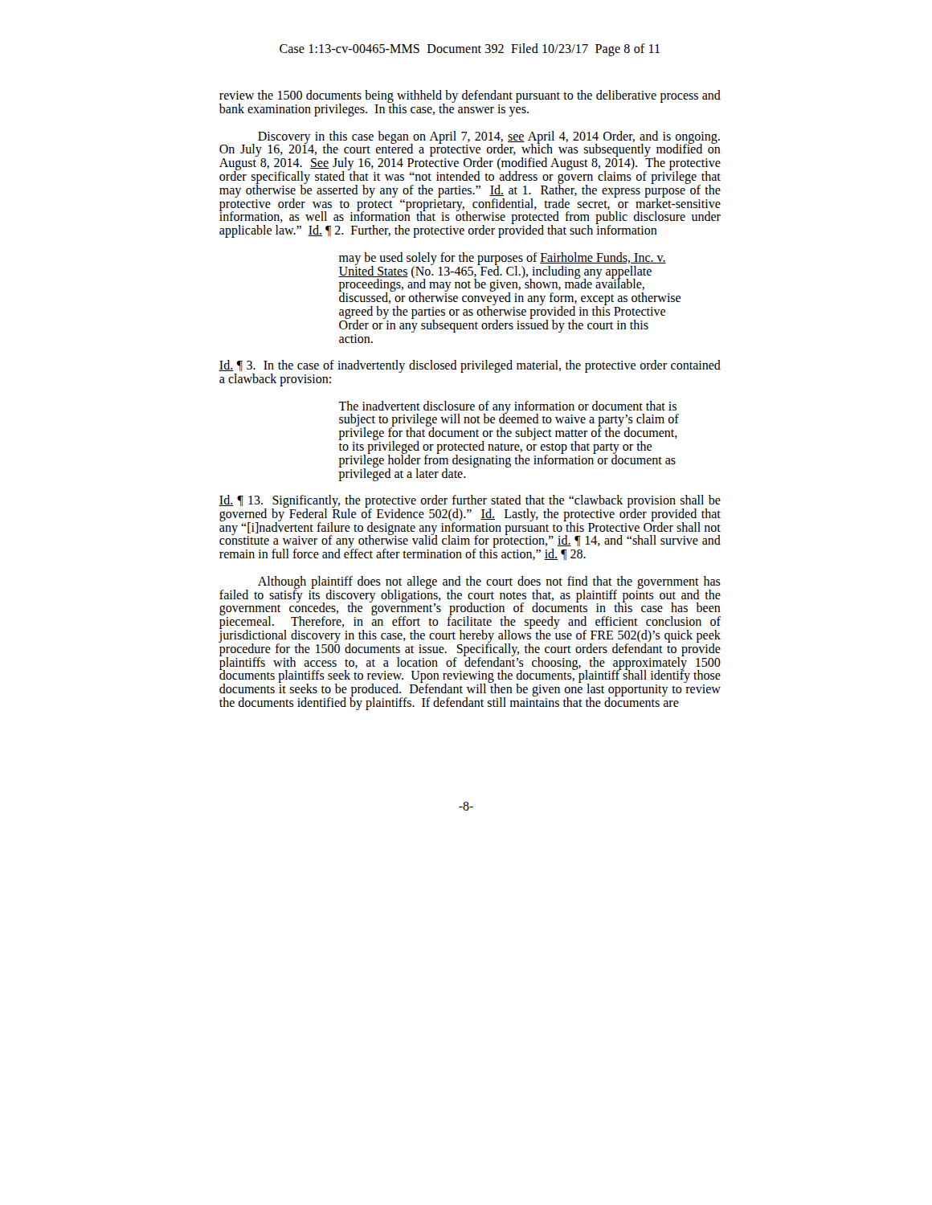Case 1:13-cv-00465-MMS Document 392 Filed 10/23/17 Page 8 of 11
review the 1500 documents being withheld by defendant pursuant to the deliberative process and bank examination privileges. In this case, the answer is yes.
Discovery in this case began on April 7, 2014, see April 4, 2014 Order, and is ongoing. On July 16, 2014, the court entered a protective order, which was subsequently modified on August 8, 2014. See July 16, 2014 Protective Order (modified August 8, 2014). The protective order specifically stated that it was “not intended to address or govern claims of privilege that may otherwise be asserted by any of the parties.” Id. at 1. Rather, the express purpose of the protective order was to protect “proprietary, confidential, trade secret, or market-sensitive information, as well as information that is otherwise protected from public disclosure under applicable law.” Id. ¶ 2. Further, the protective order provided that such information
may be used solely for the purposes of Fairholme Funds, Inc. v.
United States (No. 13-465, Fed. Cl.), including any appellate
proceedings, and may not be given, shown, made available,
discussed, or otherwise conveyed in any form, except as otherwise
agreed by the parties or as otherwise provided in this Protective
Order or in any subsequent orders issued by the court in this
action.
Id. ¶ 3. In the case of inadvertently disclosed privileged material, the protective order contained a clawback provision:
The inadvertent disclosure of any information or document that is
subject to privilege will not be deemed to waive a party’s claim of
privilege for that document or the subject matter of the document,
to its privileged or protected nature, or estop that party or the
privilege holder from designating the information or document as
privileged at a later date.
Id. ¶ 13. Significantly, the protective order further stated that the “clawback provision shall be governed by Federal Rule of Evidence 502(d).” Id. Lastly, the protective order provided that any “[i]nadvertent failure to designate any information pursuant to this Protective Order shall not constitute a waiver of any otherwise valid claim for protection,” id. ¶ 14, and “shall survive and remain in full force and effect after termination of this action,” id. ¶ 28.
Although plaintiff does not allege and the court does not find that the government has failed to satisfy its discovery obligations, the court notes that, as plaintiff points out and the government concedes, the government’s production of documents in this case has been piecemeal. Therefore, in an effort to facilitate the speedy and efficient conclusion of jurisdictional discovery in this case, the court hereby allows the use of FRE 502(d)’s quick peek procedure for the 1500 documents at issue. Specifically, the court orders defendant to provide plaintiffs with access to, at a location of defendant’s choosing, the approximately 1500 documents plaintiffs seek to review. Upon reviewing the documents, plaintiff shall identify those documents it seeks to be produced. Defendant will then be given one last opportunity to review the documents identified by plaintiffs. If defendant still maintains that the documents are
-8-